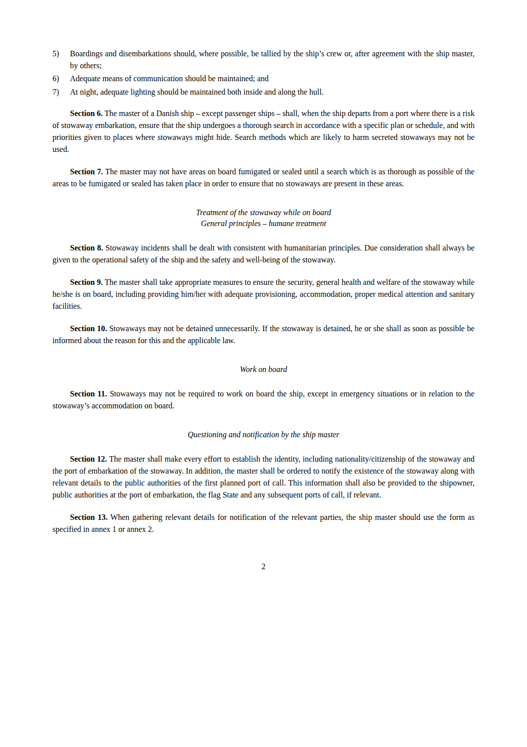5) Boardings and disembarkations should, where possible, be tallied by the ship’s crew or, after agreement with the ship master, by others;
6) Adequate means of communication should be maintained; and
7) At night, adequate lighting should be maintained both inside and along the hull.
Section 6. The master of a Danish ship – except passenger ships – shall, when the ship departs from a port where there is a risk of stowaway embarkation, ensure that the ship undergoes a thorough search in accordance with a specific plan or schedule, and with priorities given to places where stowaways might hide. Search methods which are likely to harm secreted stowaways may not be used.
Section 7. The master may not have areas on board fumigated or sealed until a search which is as thorough as possible of the areas to be fumigated or sealed has taken place in order to ensure that no stowaways are present in these areas.
Treatment of the stowaway while on boardGeneral principles – humane treatment
Section 8. Stowaway incidents shall be dealt with consistent with humanitarian principles. Due consideration shall always be given to the operational safety of the ship and the safety and well-being of the stowaway.
Section 9. The master shall take appropriate measures to ensure the security, general health and welfare of the stowaway while he/she is on board, including providing him/her with adequate provisioning, accommodation, proper medical attention and sanitary facilities.
Section 10. Stowaways may not be detained unnecessarily. If the stowaway is detained, he or she shall as soon as possible be informed about the reason for this and the applicable law.
Work on board
Section 11. Stowaways may not be required to work on board the ship, except in emergency situations or in relation to the stowaway’s accommodation on board.
Questioning and notification by the ship master
Section 12. The master shall make every effort to establish the identity, including nationality/citizenship of the stowaway and the port of embarkation of the stowaway. In addition, the master shall be ordered to notify the existence of the stowaway along with relevant details to the public authorities of the first planned port of call. This information shall also be provided to the shipowner, public authorities at the port of embarkation, the flag State and any subsequent ports of call, if relevant.
Section 13. When gathering relevant details for notification of the relevant parties, the ship master should use the form as specified in annex 1 or annex 2.
2